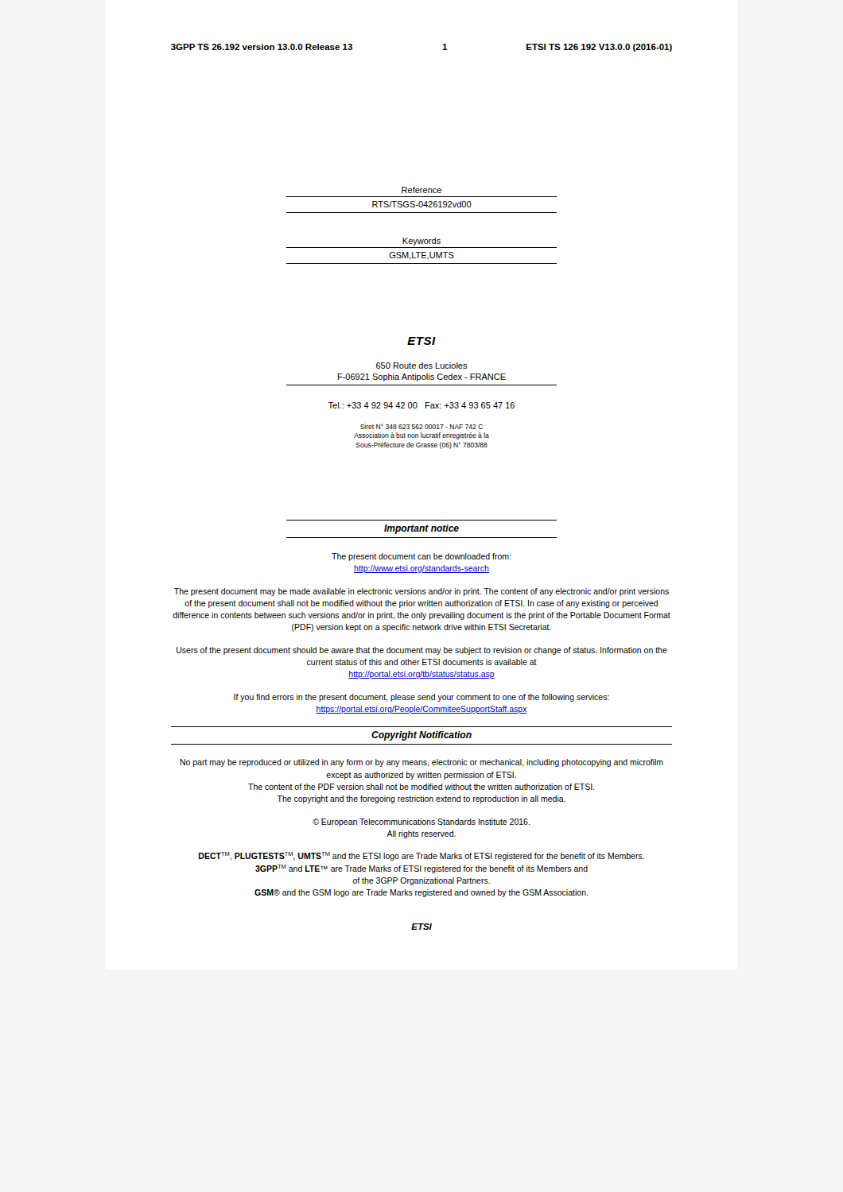3GPP TS 26.192 version 13.0.0 Release 13 1 ETSI TS 126 192 V13.0.0 (2016-01)
Reference
RTS/TSGS-0426192vd00
Keywords
GSM,LTE,UMTS
ETSI
650 Route des Lucioles
F-06921 Sophia Antipolis Cedex - FRANCE
Tel.: +33 4 92 94 42 00 Fax: +33 4 93 65 47 16
Siret N° 348 623 562 00017 - NAF 742 C
Association à but non lucratif enregistrée à la
Sous-Préfecture de Grasse (06) N° 7803/88
Important notice
The present document can be downloaded from:
http://www.etsi.org/standards-search
The present document may be made available in electronic versions and/or in print. The content of any electronic and/or print versions of the present document shall not be modified without the prior written authorization of ETSI. In case of any existing or perceived difference in contents between such versions and/or in print, the only prevailing document is the print of the Portable Document Format (PDF) version kept on a specific network drive within ETSI Secretariat.
Users of the present document should be aware that the document may be subject to revision or change of status. Information on the current status of this and other ETSI documents is available at
http://portal.etsi.org/tb/status/status.asp
If you find errors in the present document, please send your comment to one of the following services:
https://portal.etsi.org/People/CommiteeSupportStaff.aspx
Copyright Notification
No part may be reproduced or utilized in any form or by any means, electronic or mechanical, including photocopying and microfilm except as authorized by written permission of ETSI.
The content of the PDF version shall not be modified without the written authorization of ETSI.
The copyright and the foregoing restriction extend to reproduction in all media.
© European Telecommunications Standards Institute 2016.
All rights reserved.
DECT TM, PLUGTESTS TM, UMTS TM and the ETSI logo are Trade Marks of ETSI registered for the benefit of its Members.
3GPP TM and LTE™ are Trade Marks of ETSI registered for the benefit of its Members and
of the 3GPP Organizational Partners.
GSM® and the GSM logo are Trade Marks registered and owned by the GSM Association.
ETSI